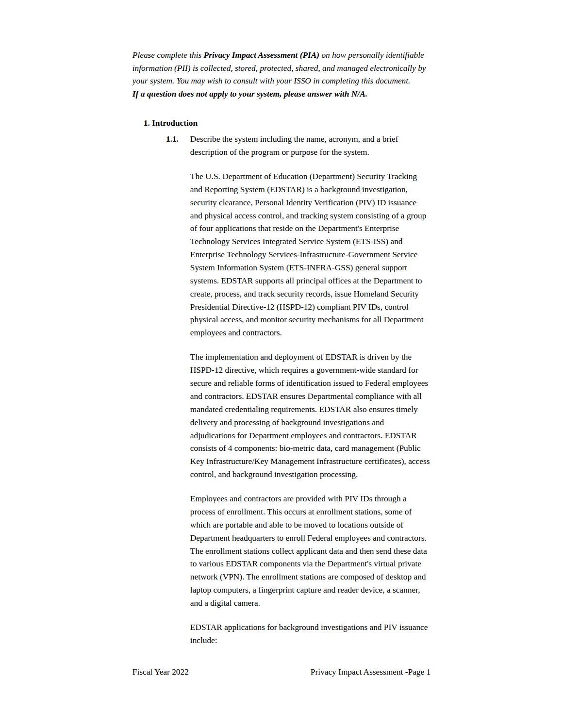Please complete this Privacy Impact Assessment (PIA) on how personally identifiable information (PII) is collected, stored, protected, shared, and managed electronically by your system. You may wish to consult with your ISSO in completing this document.
If a question does not apply to your system, please answer with N/A.
Introduction
Describe the system including the name, acronym, and a brief description of the program or purpose for the system.
The U.S. Department of Education (Department) Security Tracking and Reporting System (EDSTAR) is a background investigation, security clearance, Personal Identity Verification (PIV) ID issuance and physical access control, and tracking system consisting of a group of four applications that reside on the Department's Enterprise Technology Services Integrated Service System (ETS-ISS) and Enterprise Technology Services-Infrastructure-Government Service System Information System (ETS-INFRA-GSS) general support systems. EDSTAR supports all principal offices at the Department to create, process, and track security records, issue Homeland Security Presidential Directive-12 (HSPD-12) compliant PIV IDs, control physical access, and monitor security mechanisms for all Department employees and contractors.
The implementation and deployment of EDSTAR is driven by the HSPD-12 directive, which requires a government-wide standard for secure and reliable forms of identification issued to Federal employees and contractors. EDSTAR ensures Departmental compliance with all mandated credentialing requirements. EDSTAR also ensures timely delivery and processing of background investigations and adjudications for Department employees and contractors. EDSTAR consists of 4 components: bio-metric data, card management (Public Key Infrastructure/Key Management Infrastructure certificates), access control, and background investigation processing.
Employees and contractors are provided with PIV IDs through a process of enrollment. This occurs at enrollment stations, some of which are portable and able to be moved to locations outside of Department headquarters to enroll Federal employees and contractors. The enrollment stations collect applicant data and then send these data to various EDSTAR components via the Department's virtual private network (VPN). The enrollment stations are composed of desktop and laptop computers, a fingerprint capture and reader device, a scanner, and a digital camera.
EDSTAR applications for background investigations and PIV issuance include:
Fiscal Year 2022 Privacy Impact Assessment -Page 1